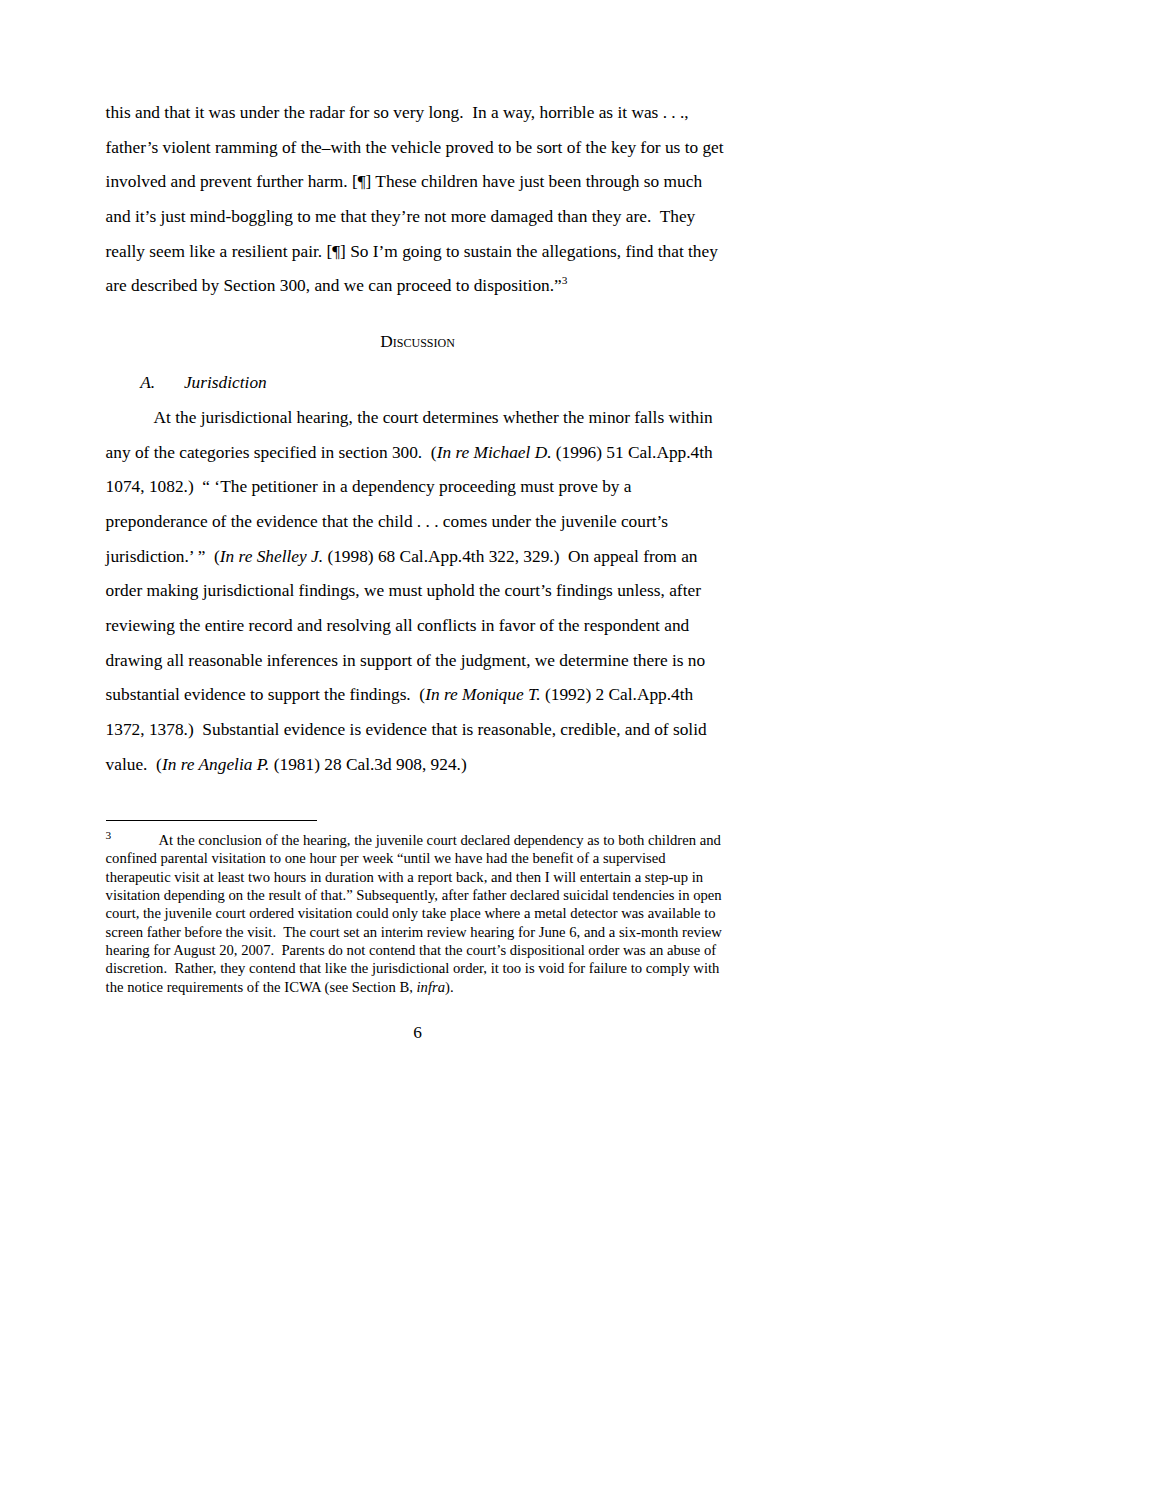this and that it was under the radar for so very long. In a way, horrible as it was . . ., father’s violent ramming of the–with the vehicle proved to be sort of the key for us to get involved and prevent further harm. [¶] These children have just been through so much and it’s just mind-boggling to me that they’re not more damaged than they are. They really seem like a resilient pair. [¶] So I’m going to sustain the allegations, find that they are described by Section 300, and we can proceed to disposition.”3
Discussion
A. Jurisdiction
At the jurisdictional hearing, the court determines whether the minor falls within any of the categories specified in section 300. (In re Michael D. (1996) 51 Cal.App.4th 1074, 1082.) “ ‘The petitioner in a dependency proceeding must prove by a preponderance of the evidence that the child . . . comes under the juvenile court’s jurisdiction.’ ” (In re Shelley J. (1998) 68 Cal.App.4th 322, 329.) On appeal from an order making jurisdictional findings, we must uphold the court’s findings unless, after reviewing the entire record and resolving all conflicts in favor of the respondent and drawing all reasonable inferences in support of the judgment, we determine there is no substantial evidence to support the findings. (In re Monique T. (1992) 2 Cal.App.4th 1372, 1378.) Substantial evidence is evidence that is reasonable, credible, and of solid value. (In re Angelia P. (1981) 28 Cal.3d 908, 924.)
3 At the conclusion of the hearing, the juvenile court declared dependency as to both children and confined parental visitation to one hour per week “until we have had the benefit of a supervised therapeutic visit at least two hours in duration with a report back, and then I will entertain a step-up in visitation depending on the result of that.” Subsequently, after father declared suicidal tendencies in open court, the juvenile court ordered visitation could only take place where a metal detector was available to screen father before the visit. The court set an interim review hearing for June 6, and a six-month review hearing for August 20, 2007. Parents do not contend that the court’s dispositional order was an abuse of discretion. Rather, they contend that like the jurisdictional order, it too is void for failure to comply with the notice requirements of the ICWA (see Section B, infra).
6